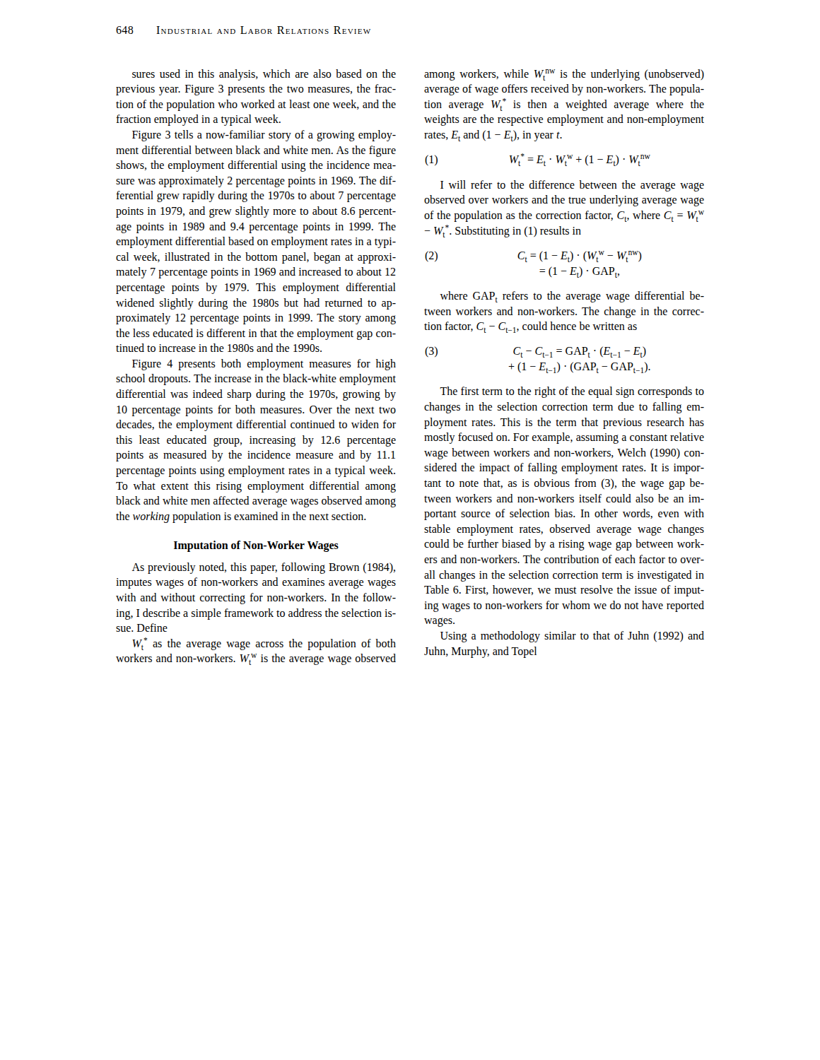648 Industrial and Labor Relations Review
sures used in this analysis, which are also based on the previous year. Figure 3 presents the two measures, the fraction of the population who worked at least one week, and the fraction employed in a typical week.
Figure 3 tells a now-familiar story of a growing employment differential between black and white men. As the figure shows, the employment differential using the incidence measure was approximately 2 percentage points in 1969. The differential grew rapidly during the 1970s to about 7 percentage points in 1979, and grew slightly more to about 8.6 percentage points in 1989 and 9.4 percentage points in 1999. The employment differential based on employment rates in a typical week, illustrated in the bottom panel, began at approximately 7 percentage points in 1969 and increased to about 12 percentage points by 1979. This employment differential widened slightly during the 1980s but had returned to approximately 12 percentage points in 1999. The story among the less educated is different in that the employment gap continued to increase in the 1980s and the 1990s.
Figure 4 presents both employment measures for high school dropouts. The increase in the black-white employment differential was indeed sharp during the 1970s, growing by 10 percentage points for both measures. Over the next two decades, the employment differential continued to widen for this least educated group, increasing by 12.6 percentage points as measured by the incidence measure and by 11.1 percentage points using employment rates in a typical week. To what extent this rising employment differential among black and white men affected average wages observed among the working population is examined in the next section.
Imputation of Non-Worker Wages
As previously noted, this paper, following Brown (1984), imputes wages of non-workers and examines average wages with and without correcting for non-workers. In the following, I describe a simple framework to address the selection issue. Define
Wt* as the average wage across the population of both workers and non-workers. Wtw is the average wage observed among workers, while Wtnw is the underlying (unobserved) average of wage offers received by non-workers. The population average Wt* is then a weighted average where the weights are the respective employment and non-employment rates, Et and (1 − Et), in year t.
| (1) | W t * = E t · W t w + (1 − E t ) · W t nw |
I will refer to the difference between the average wage observed over workers and the true underlying average wage of the population as the correction factor, Ct, where Ct = Wtw − Wt*. Substituting in (1) results in
| (2) | C t = (1 − E t ) · ( W t w − W t nw ) = (1 − E t ) · GAP t , |
where GAPt refers to the average wage differential between workers and non-workers. The change in the correction factor, Ct − Ct−1, could hence be written as
| (3) | C t − C t−1 = GAP t · ( E t−1 − E t ) + (1 − E t−1 ) · (GAP t − GAP t−1 ). |
The first term to the right of the equal sign corresponds to changes in the selection correction term due to falling employment rates. This is the term that previous research has mostly focused on. For example, assuming a constant relative wage between workers and non-workers, Welch (1990) considered the impact of falling employment rates. It is important to note that, as is obvious from (3), the wage gap between workers and non-workers itself could also be an important source of selection bias. In other words, even with stable employment rates, observed average wage changes could be further biased by a rising wage gap between workers and non-workers. The contribution of each factor to overall changes in the selection correction term is investigated in Table 6. First, however, we must resolve the issue of imputing wages to non-workers for whom we do not have reported wages.
Using a methodology similar to that of Juhn (1992) and Juhn, Murphy, and Topel